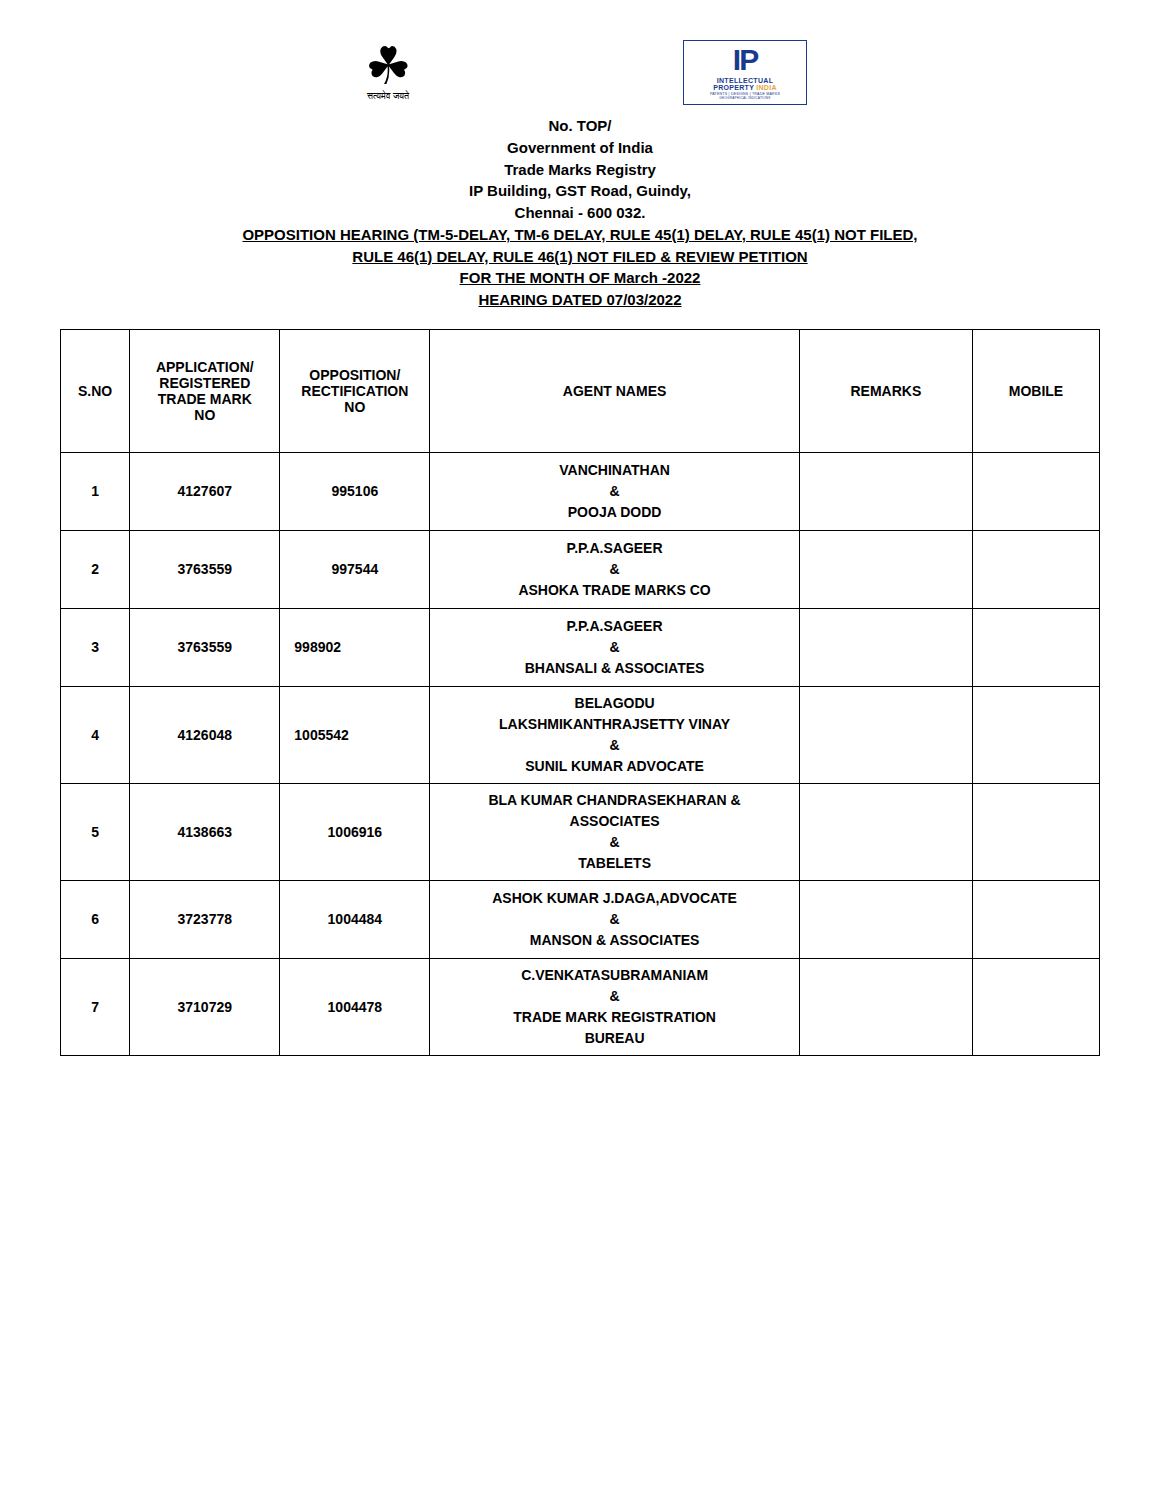☘
सत्यमेव जयते
IP
INTELLECTUAL
PROPERTY INDIA
PATENTS | DESIGNS | TRADE MARKS
GEOGRAPHICAL INDICATIONS
No. TOP/
Government of India
Trade Marks Registry
IP Building, GST Road, Guindy,
Chennai - 600 032.
OPPOSITION HEARING (TM-5-DELAY, TM-6 DELAY, RULE 45(1) DELAY, RULE 45(1) NOT FILED,
RULE 46(1) DELAY, RULE 46(1) NOT FILED & REVIEW PETITION
FOR THE MONTH OF March -2022
HEARING DATED 07/03/2022
| S.NO | APPLICATION/ REGISTERED TRADE MARK NO | OPPOSITION/ RECTIFICATION NO | AGENT NAMES | REMARKS | MOBILE |
| --- | --- | --- | --- | --- | --- |
| 1 | 4127607 | 995106 | VANCHINATHAN & POOJA DODD | | |
| 2 | 3763559 | 997544 | P.P.A.SAGEER & ASHOKA TRADE MARKS CO | | |
| 3 | 3763559 | 998902 | P.P.A.SAGEER & BHANSALI & ASSOCIATES | | |
| 4 | 4126048 | 1005542 | BELAGODU LAKSHMIKANTHRAJSETTY VINAY & SUNIL KUMAR ADVOCATE | | |
| 5 | 4138663 | 1006916 | BLA KUMAR CHANDRASEKHARAN & ASSOCIATES & TABELETS | | |
| 6 | 3723778 | 1004484 | ASHOK KUMAR J.DAGA,ADVOCATE & MANSON & ASSOCIATES | | |
| 7 | 3710729 | 1004478 | C.VENKATASUBRAMANIAM & TRADE MARK REGISTRATION BUREAU | | |